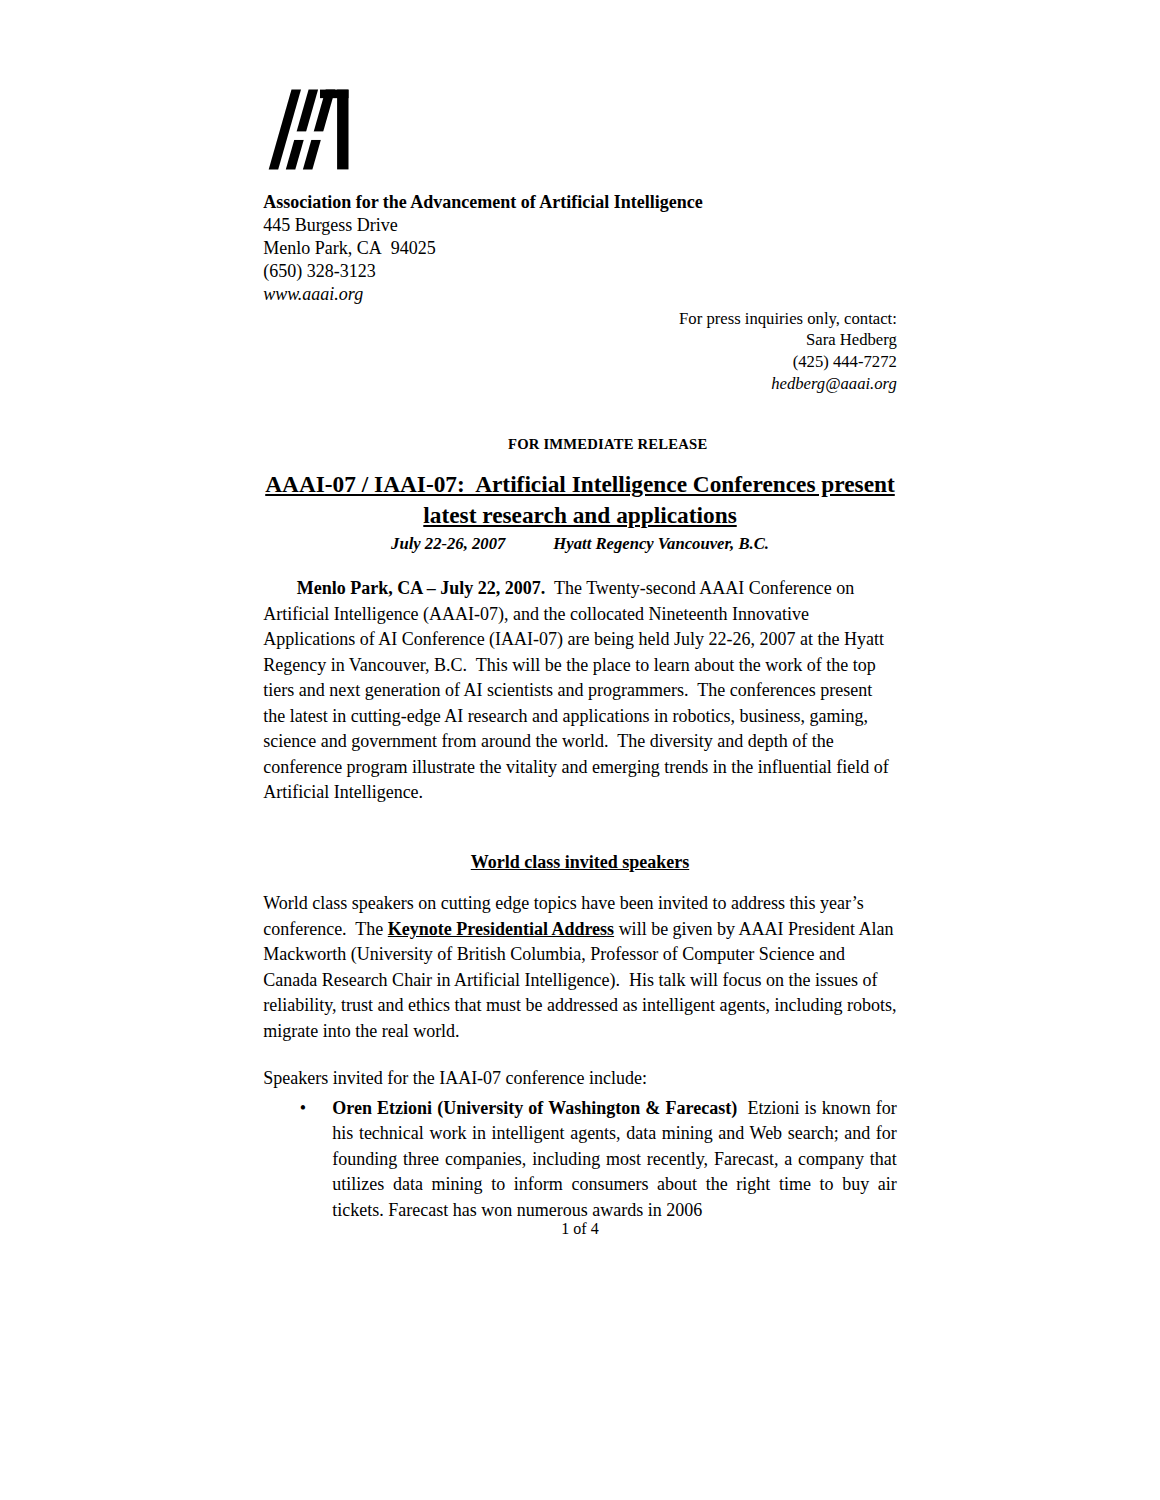Association for the Advancement of Artificial Intelligence
445 Burgess Drive
Menlo Park, CA 94025
(650) 328-3123
www.aaai.org
For press inquiries only, contact:
Sara Hedberg
(425) 444-7272
hedberg@aaai.org
FOR IMMEDIATE RELEASE
AAAI-07 / IAAI-07: Artificial Intelligence Conferences present latest research and applications
July 22-26, 2007 Hyatt Regency Vancouver, B.C.
Menlo Park, CA – July 22, 2007. The Twenty-second AAAI Conference on Artificial Intelligence (AAAI-07), and the collocated Nineteenth Innovative Applications of AI Conference (IAAI-07) are being held July 22-26, 2007 at the Hyatt Regency in Vancouver, B.C. This will be the place to learn about the work of the top tiers and next generation of AI scientists and programmers. The conferences present the latest in cutting-edge AI research and applications in robotics, business, gaming, science and government from around the world. The diversity and depth of the conference program illustrate the vitality and emerging trends in the influential field of Artificial Intelligence.
World class invited speakers
World class speakers on cutting edge topics have been invited to address this year’s conference. The Keynote Presidential Address will be given by AAAI President Alan Mackworth (University of British Columbia, Professor of Computer Science and Canada Research Chair in Artificial Intelligence). His talk will focus on the issues of reliability, trust and ethics that must be addressed as intelligent agents, including robots, migrate into the real world.
Speakers invited for the IAAI-07 conference include:
Oren Etzioni (University of Washington & Farecast) Etzioni is known for his technical work in intelligent agents, data mining and Web search; and for founding three companies, including most recently, Farecast, a company that utilizes data mining to inform consumers about the right time to buy air tickets. Farecast has won numerous awards in 2006
1 of 4